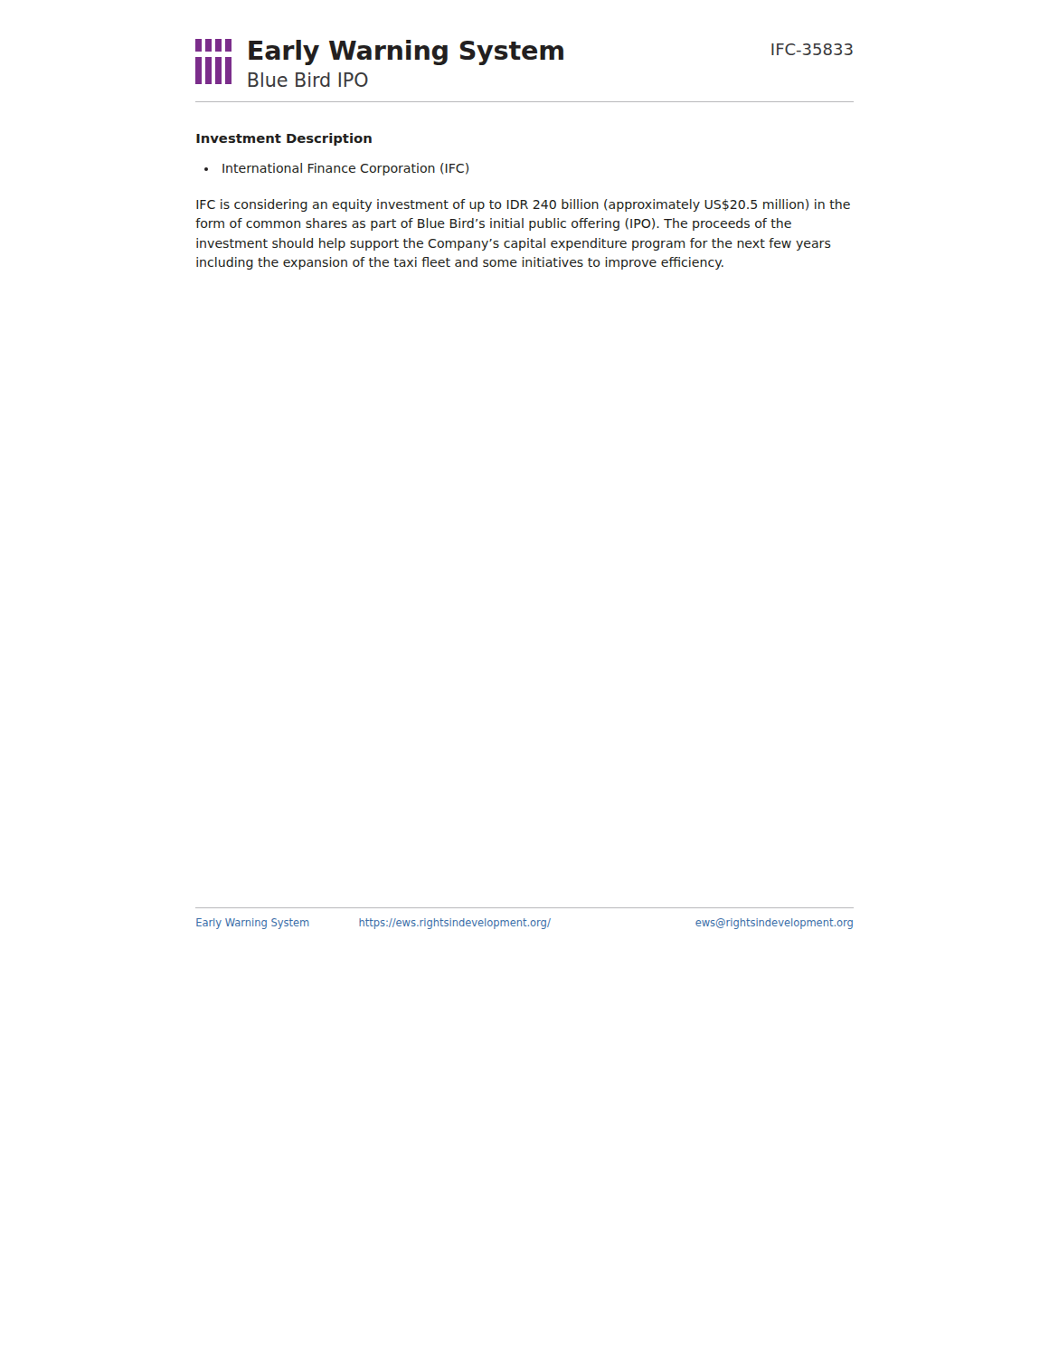Early Warning System
Blue Bird IPO
IFC-35833
Investment Description
International Finance Corporation (IFC)
IFC is considering an equity investment of up to IDR 240 billion (approximately US$20.5 million) in the form of common shares as part of Blue Bird’s initial public offering (IPO). The proceeds of the investment should help support the Company’s capital expenditure program for the next few years including the expansion of the taxi fleet and some initiatives to improve efficiency.
Early Warning System
https://ews.rightsindevelopment.org/
ews@rightsindevelopment.org